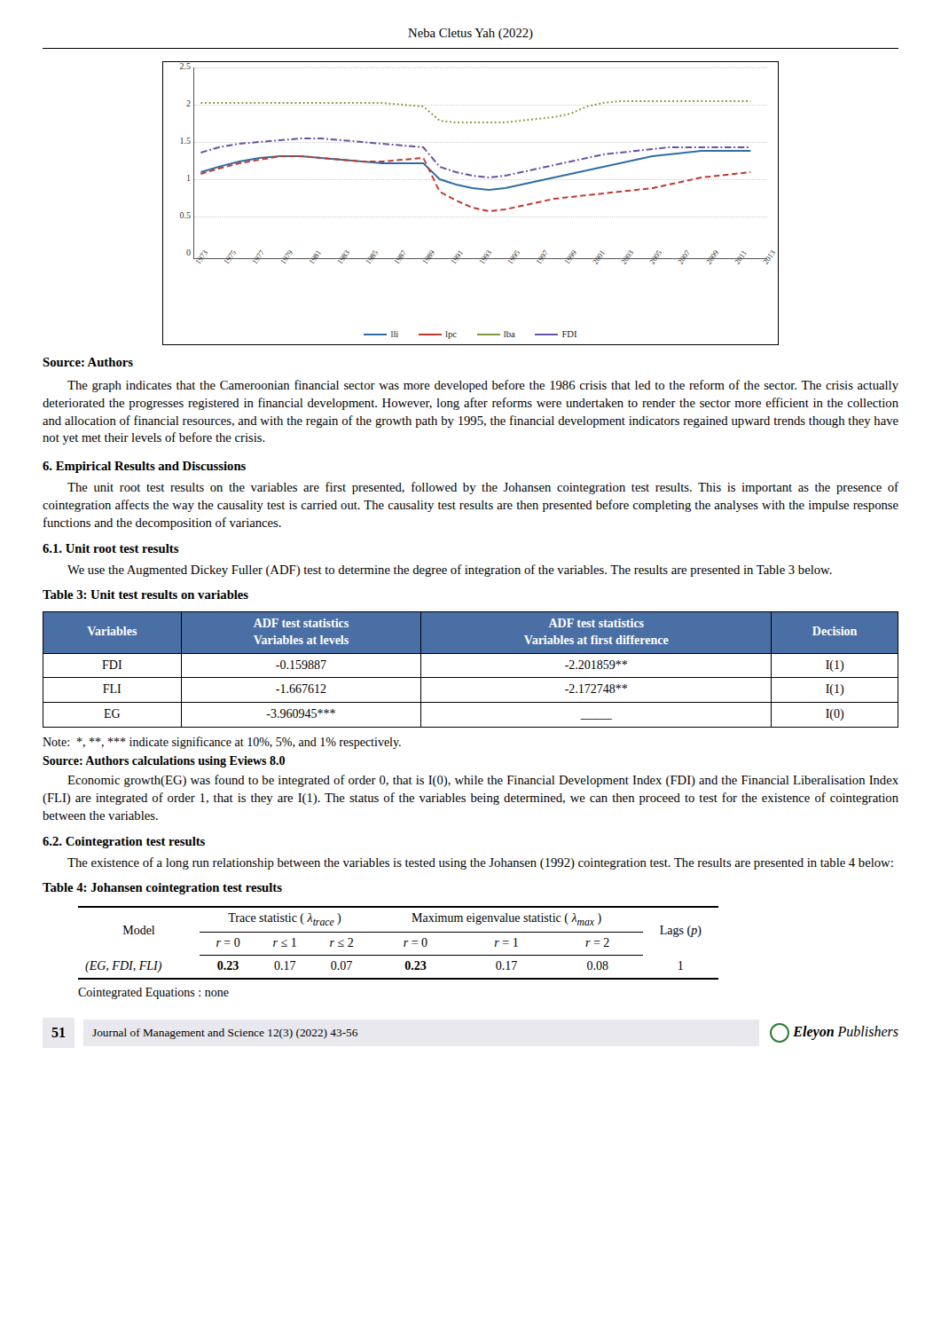Neba Cletus Yah (2022)
2.5
2
1.5
1
0.5
0
1973 1975 1977 1979 1981 1983 1985 1987 1989 1991 1993 1995 1997 1999 2001 2003 2005 2007 2009 2011 2013
lli lpc lba FDI
Source: Authors
The graph indicates that the Cameroonian financial sector was more developed before the 1986 crisis that led to the reform of the sector. The crisis actually deteriorated the progresses registered in financial development. However, long after reforms were undertaken to render the sector more efficient in the collection and allocation of financial resources, and with the regain of the growth path by 1995, the financial development indicators regained upward trends though they have not yet met their levels of before the crisis.
6. Empirical Results and Discussions
The unit root test results on the variables are first presented, followed by the Johansen cointegration test results. This is important as the presence of cointegration affects the way the causality test is carried out. The causality test results are then presented before completing the analyses with the impulse response functions and the decomposition of variances.
6.1. Unit root test results
We use the Augmented Dickey Fuller (ADF) test to determine the degree of integration of the variables. The results are presented in Table 3 below.
Table 3: Unit test results on variables
| Variables | ADF test statistics Variables at levels | ADF test statistics Variables at first difference | Decision |
| --- | --- | --- | --- |
| FDI | -0.159887 | -2.201859** | I(1) |
| FLI | -1.667612 | -2.172748** | I(1) |
| EG | -3.960945*** | _____ | I(0) |
Note: *, **, *** indicate significance at 10%, 5%, and 1% respectively.
Source: Authors calculations using Eviews 8.0
Economic growth(EG) was found to be integrated of order 0, that is I(0), while the Financial Development Index (FDI) and the Financial Liberalisation Index (FLI) are integrated of order 1, that is they are I(1). The status of the variables being determined, we can then proceed to test for the existence of cointegration between the variables.
6.2. Cointegration test results
The existence of a long run relationship between the variables is tested using the Johansen (1992) cointegration test. The results are presented in table 4 below:
Table 4: Johansen cointegration test results
| Model | Trace statistic ( λ trace ) | Maximum eigenvalue statistic ( λ max ) | Lags ( p ) |
| r = 0 | r ≤ 1 | r ≤ 2 | r = 0 | r = 1 | r = 2 |
| (EG, FDI, FLI) | 0.23 | 0.17 | 0.07 | 0.23 | 0.17 | 0.08 | 1 |
Cointegrated Equations : none
51
Journal of Management and Science 12(3) (2022) 43-56
Eleyon Publishers